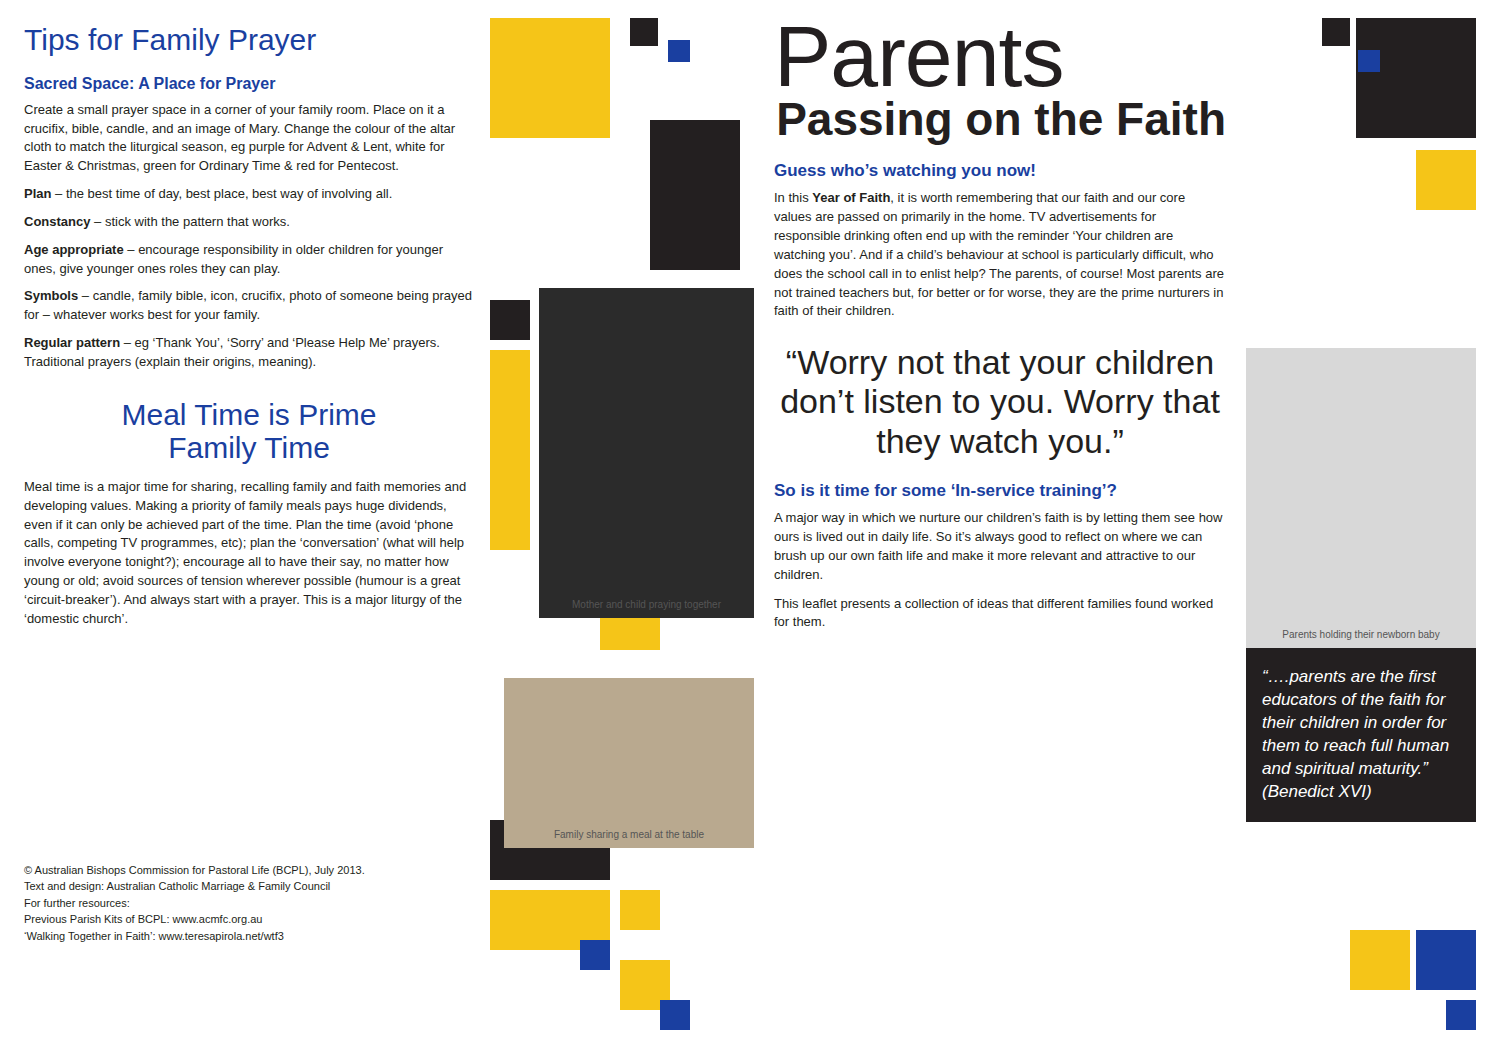Tips for Family Prayer
Sacred Space: A Place for Prayer
Create a small prayer space in a corner of your family room. Place on it a crucifix, bible, candle, and an image of Mary. Change the colour of the altar cloth to match the liturgical season, eg purple for Advent & Lent, white for Easter & Christmas, green for Ordinary Time & red for Pentecost.
Plan – the best time of day, best place, best way of involving all.
Constancy – stick with the pattern that works.
Age appropriate – encourage responsibility in older children for younger ones, give younger ones roles they can play.
Symbols – candle, family bible, icon, crucifix, photo of someone being prayed for – whatever works best for your family.
Regular pattern – eg ‘Thank You’, ‘Sorry’ and ‘Please Help Me’ prayers. Traditional prayers (explain their origins, meaning).
Meal Time is Prime
Family Time
Meal time is a major time for sharing, recalling family and faith memories and developing values. Making a priority of family meals pays huge dividends, even if it can only be achieved part of the time. Plan the time (avoid ‘phone calls, competing TV programmes, etc); plan the ‘conversation’ (what will help involve everyone tonight?); encourage all to have their say, no matter how young or old; avoid sources of tension wherever possible (humour is a great ‘circuit-breaker’). And always start with a prayer. This is a major liturgy of the ‘domestic church’.
Mother and child praying together
Family sharing a meal at the table
ParentsPassing on the Faith
Guess who’s watching you now!
In this Year of Faith, it is worth remembering that our faith and our core values are passed on primarily in the home. TV advertisements for responsible drinking often end up with the reminder ‘Your children are watching you’. And if a child’s behaviour at school is particularly difficult, who does the school call in to enlist help? The parents, of course! Most parents are not trained teachers but, for better or for worse, they are the prime nurturers in faith of their children.
“Worry not that your children don’t listen to you. Worry that they watch you.”
So is it time for some ‘In-service training’?
A major way in which we nurture our children’s faith is by letting them see how ours is lived out in daily life. So it’s always good to reflect on where we can brush up our own faith life and make it more relevant and attractive to our children.
This leaflet presents a collection of ideas that different families found worked for them.
Parents holding their newborn baby
“….parents are the first educators of the faith for their children in order for them to reach full human and spiritual maturity.” (Benedict XVI)
© Australian Bishops Commission for Pastoral Life (BCPL), July 2013.
Text and design: Australian Catholic Marriage & Family Council
For further resources:
Previous Parish Kits of BCPL: www.acmfc.org.au
‘Walking Together in Faith’: www.teresapirola.net/wtf3